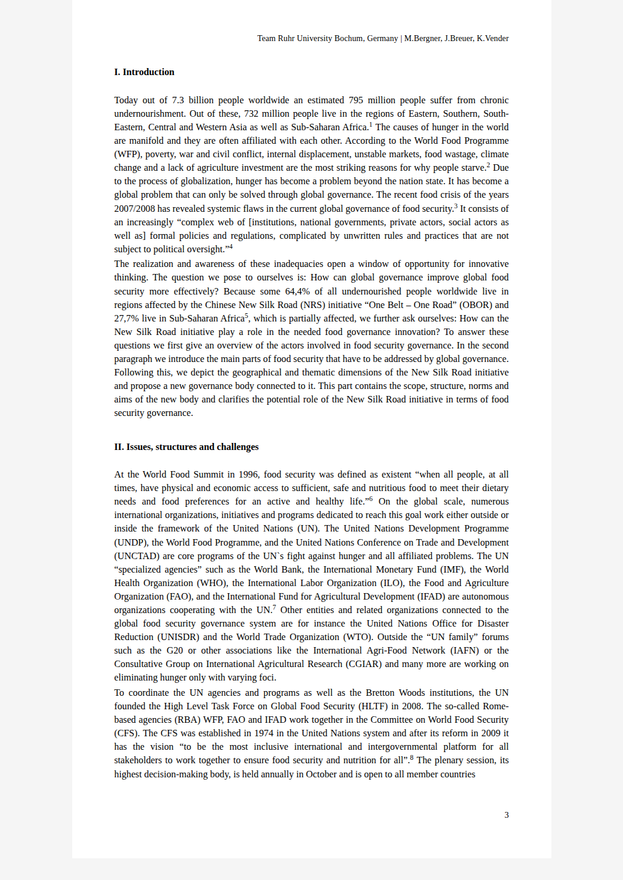Team Ruhr University Bochum, Germany | M.Bergner, J.Breuer, K.Vender
I. Introduction
Today out of 7.3 billion people worldwide an estimated 795 million people suffer from chronic undernourishment. Out of these, 732 million people live in the regions of Eastern, Southern, South-Eastern, Central and Western Asia as well as Sub-Saharan Africa.1 The causes of hunger in the world are manifold and they are often affiliated with each other. According to the World Food Programme (WFP), poverty, war and civil conflict, internal displacement, unstable markets, food wastage, climate change and a lack of agriculture investment are the most striking reasons for why people starve.2 Due to the process of globalization, hunger has become a problem beyond the nation state. It has become a global problem that can only be solved through global governance. The recent food crisis of the years 2007/2008 has revealed systemic flaws in the current global governance of food security.3 It consists of an increasingly “complex web of [institutions, national governments, private actors, social actors as well as] formal policies and regulations, complicated by unwritten rules and practices that are not subject to political oversight.”4
The realization and awareness of these inadequacies open a window of opportunity for innovative thinking. The question we pose to ourselves is: How can global governance improve global food security more effectively? Because some 64,4% of all undernourished people worldwide live in regions affected by the Chinese New Silk Road (NRS) initiative “One Belt – One Road” (OBOR) and 27,7% live in Sub-Saharan Africa5, which is partially affected, we further ask ourselves: How can the New Silk Road initiative play a role in the needed food governance innovation? To answer these questions we first give an overview of the actors involved in food security governance. In the second paragraph we introduce the main parts of food security that have to be addressed by global governance. Following this, we depict the geographical and thematic dimensions of the New Silk Road initiative and propose a new governance body connected to it. This part contains the scope, structure, norms and aims of the new body and clarifies the potential role of the New Silk Road initiative in terms of food security governance.
II. Issues, structures and challenges
At the World Food Summit in 1996, food security was defined as existent “when all people, at all times, have physical and economic access to sufficient, safe and nutritious food to meet their dietary needs and food preferences for an active and healthy life.”6 On the global scale, numerous international organizations, initiatives and programs dedicated to reach this goal work either outside or inside the framework of the United Nations (UN). The United Nations Development Programme (UNDP), the World Food Programme, and the United Nations Conference on Trade and Development (UNCTAD) are core programs of the UN`s fight against hunger and all affiliated problems. The UN “specialized agencies” such as the World Bank, the International Monetary Fund (IMF), the World Health Organization (WHO), the International Labor Organization (ILO), the Food and Agriculture Organization (FAO), and the International Fund for Agricultural Development (IFAD) are autonomous organizations cooperating with the UN.7 Other entities and related organizations connected to the global food security governance system are for instance the United Nations Office for Disaster Reduction (UNISDR) and the World Trade Organization (WTO). Outside the “UN family” forums such as the G20 or other associations like the International Agri-Food Network (IAFN) or the Consultative Group on International Agricultural Research (CGIAR) and many more are working on eliminating hunger only with varying foci.
To coordinate the UN agencies and programs as well as the Bretton Woods institutions, the UN founded the High Level Task Force on Global Food Security (HLTF) in 2008. The so-called Rome-based agencies (RBA) WFP, FAO and IFAD work together in the Committee on World Food Security (CFS). The CFS was established in 1974 in the United Nations system and after its reform in 2009 it has the vision “to be the most inclusive international and intergovernmental platform for all stakeholders to work together to ensure food security and nutrition for all”.8 The plenary session, its highest decision-making body, is held annually in October and is open to all member countries
3